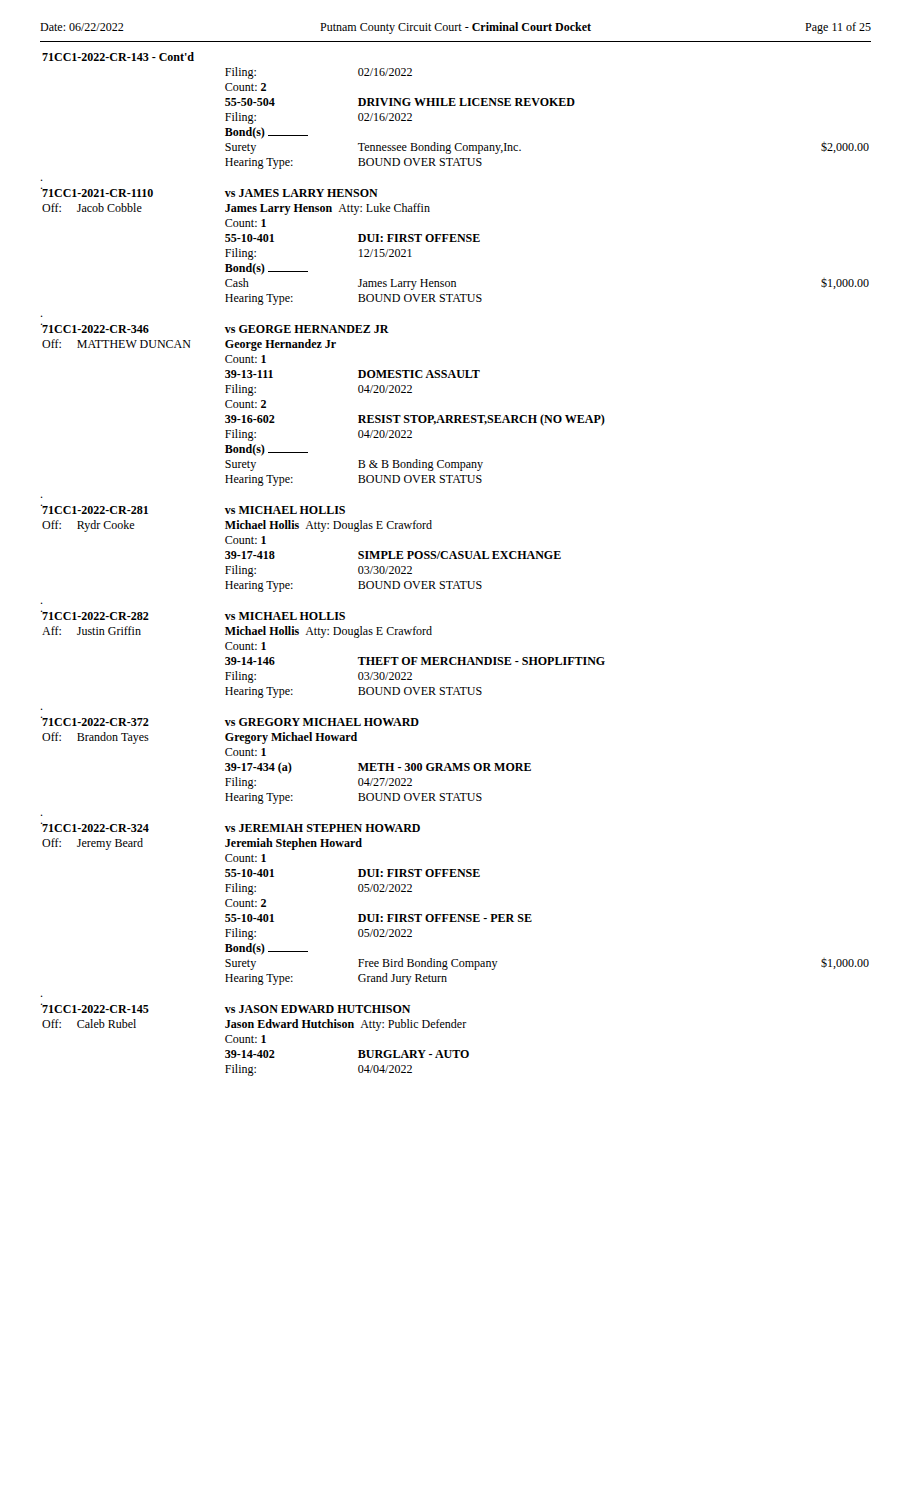Date: 06/22/2022
Putnam County Circuit Court - Criminal Court Docket
Page 11 of 25
| 71CC1-2022-CR-143 - Cont'd | | | |
| | Filing: | 02/16/2022 | |
| | Count: 2 | | |
| | 55-50-504 | DRIVING WHILE LICENSE REVOKED | |
| | Filing: | 02/16/2022 | |
| | Bond(s) | | |
| | Surety | Tennessee Bonding Company,Inc. | $2,000.00 |
| | Hearing Type: | BOUND OVER STATUS | |
.
.
| 71CC1-2021-CR-1110 | vs JAMES LARRY HENSON | |
| Off: Jacob Cobble | James Larry Henson Atty: Luke Chaffin | |
| | Count: 1 | | |
| | 55-10-401 | DUI: FIRST OFFENSE | |
| | Filing: | 12/15/2021 | |
| | Bond(s) | | |
| | Cash | James Larry Henson | $1,000.00 |
| | Hearing Type: | BOUND OVER STATUS | |
.
.
| 71CC1-2022-CR-346 | vs GEORGE HERNANDEZ JR | |
| Off: MATTHEW DUNCAN | George Hernandez Jr | |
| | Count: 1 | | |
| | 39-13-111 | DOMESTIC ASSAULT | |
| | Filing: | 04/20/2022 | |
| | Count: 2 | | |
| | 39-16-602 | RESIST STOP,ARREST,SEARCH (NO WEAP) | |
| | Filing: | 04/20/2022 | |
| | Bond(s) | | |
| | Surety | B & B Bonding Company | |
| | Hearing Type: | BOUND OVER STATUS | |
.
.
| 71CC1-2022-CR-281 | vs MICHAEL HOLLIS | |
| Off: Rydr Cooke | Michael Hollis Atty: Douglas E Crawford | |
| | Count: 1 | | |
| | 39-17-418 | SIMPLE POSS/CASUAL EXCHANGE | |
| | Filing: | 03/30/2022 | |
| | Hearing Type: | BOUND OVER STATUS | |
.
.
| 71CC1-2022-CR-282 | vs MICHAEL HOLLIS | |
| Aff: Justin Griffin | Michael Hollis Atty: Douglas E Crawford | |
| | Count: 1 | | |
| | 39-14-146 | THEFT OF MERCHANDISE - SHOPLIFTING | |
| | Filing: | 03/30/2022 | |
| | Hearing Type: | BOUND OVER STATUS | |
.
.
| 71CC1-2022-CR-372 | vs GREGORY MICHAEL HOWARD | |
| Off: Brandon Tayes | Gregory Michael Howard | |
| | Count: 1 | | |
| | 39-17-434 (a) | METH - 300 GRAMS OR MORE | |
| | Filing: | 04/27/2022 | |
| | Hearing Type: | BOUND OVER STATUS | |
.
.
| 71CC1-2022-CR-324 | vs JEREMIAH STEPHEN HOWARD | |
| Off: Jeremy Beard | Jeremiah Stephen Howard | |
| | Count: 1 | | |
| | 55-10-401 | DUI: FIRST OFFENSE | |
| | Filing: | 05/02/2022 | |
| | Count: 2 | | |
| | 55-10-401 | DUI: FIRST OFFENSE - PER SE | |
| | Filing: | 05/02/2022 | |
| | Bond(s) | | |
| | Surety | Free Bird Bonding Company | $1,000.00 |
| | Hearing Type: | Grand Jury Return | |
.
.
| 71CC1-2022-CR-145 | vs JASON EDWARD HUTCHISON | |
| Off: Caleb Rubel | Jason Edward Hutchison Atty: Public Defender | |
| | Count: 1 | | |
| | 39-14-402 | BURGLARY - AUTO | |
| | Filing: | 04/04/2022 | |